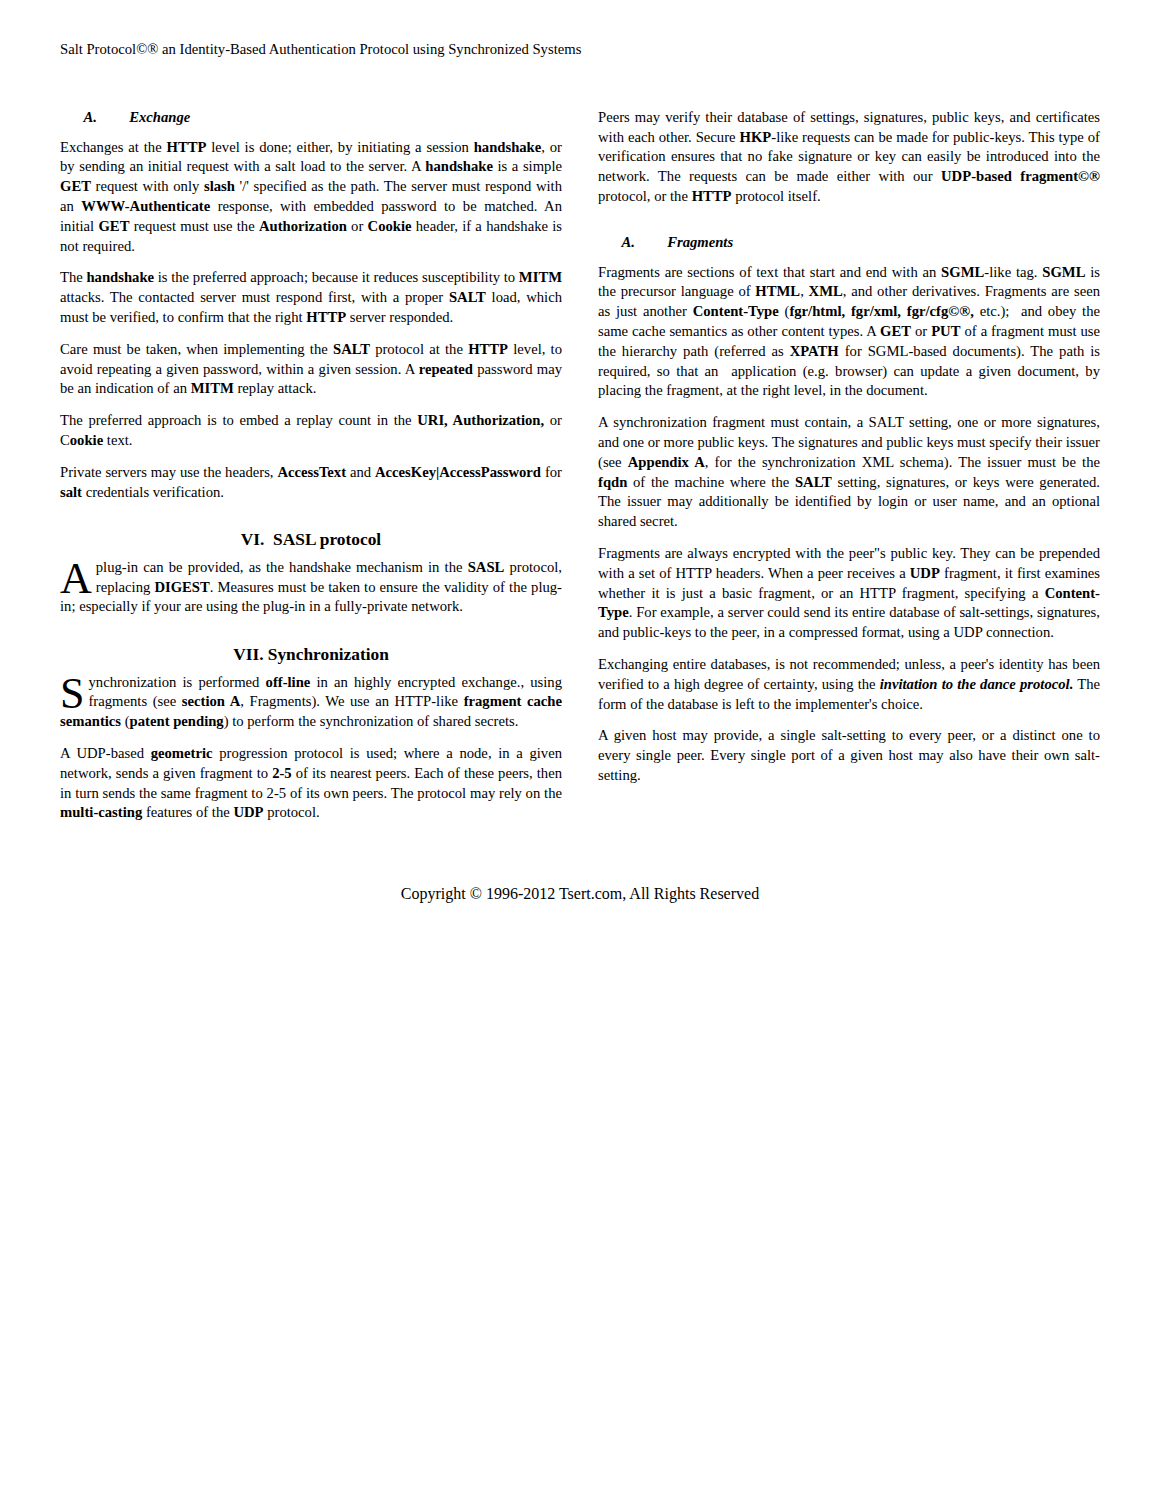Salt Protocol©® an Identity-Based Authentication Protocol using Synchronized Systems
A. Exchange
Exchanges at the HTTP level is done; either, by initiating a session handshake, or by sending an initial request with a salt load to the server. A handshake is a simple GET request with only slash '/' specified as the path. The server must respond with an WWW-Authenticate response, with embedded password to be matched. An initial GET request must use the Authorization or Cookie header, if a handshake is not required.
The handshake is the preferred approach; because it reduces susceptibility to MITM attacks. The contacted server must respond first, with a proper SALT load, which must be verified, to confirm that the right HTTP server responded.
Care must be taken, when implementing the SALT protocol at the HTTP level, to avoid repeating a given password, within a given session. A repeated password may be an indication of an MITM replay attack.
The preferred approach is to embed a replay count in the URI, Authorization, or Cookie text.
Private servers may use the headers, AccessText and AccesKey|AccessPassword for salt credentials verification.
VI. SASL protocol
A plug-in can be provided, as the handshake mechanism in the SASL protocol, replacing DIGEST. Measures must be taken to ensure the validity of the plug-in; especially if your are using the plug-in in a fully-private network.
VII. Synchronization
Synchronization is performed off-line in an highly encrypted exchange., using fragments (see section A, Fragments). We use an HTTP-like fragment cache semantics (patent pending) to perform the synchronization of shared secrets.
A UDP-based geometric progression protocol is used; where a node, in a given network, sends a given fragment to 2-5 of its nearest peers. Each of these peers, then in turn sends the same fragment to 2-5 of its own peers. The protocol may rely on the multi-casting features of the UDP protocol.
Peers may verify their database of settings, signatures, public keys, and certificates with each other. Secure HKP-like requests can be made for public-keys. This type of verification ensures that no fake signature or key can easily be introduced into the network. The requests can be made either with our UDP-based fragment©® protocol, or the HTTP protocol itself.
A. Fragments
Fragments are sections of text that start and end with an SGML-like tag. SGML is the precursor language of HTML, XML, and other derivatives. Fragments are seen as just another Content-Type (fgr/html, fgr/xml, fgr/cfg©®, etc.); and obey the same cache semantics as other content types. A GET or PUT of a fragment must use the hierarchy path (referred as XPATH for SGML-based documents). The path is required, so that an application (e.g. browser) can update a given document, by placing the fragment, at the right level, in the document.
A synchronization fragment must contain, a SALT setting, one or more signatures, and one or more public keys. The signatures and public keys must specify their issuer (see Appendix A, for the synchronization XML schema). The issuer must be the fqdn of the machine where the SALT setting, signatures, or keys were generated. The issuer may additionally be identified by login or user name, and an optional shared secret.
Fragments are always encrypted with the peer"s public key. They can be prepended with a set of HTTP headers. When a peer receives a UDP fragment, it first examines whether it is just a basic fragment, or an HTTP fragment, specifying a Content-Type. For example, a server could send its entire database of salt-settings, signatures, and public-keys to the peer, in a compressed format, using a UDP connection.
Exchanging entire databases, is not recommended; unless, a peer's identity has been verified to a high degree of certainty, using the invitation to the dance protocol. The form of the database is left to the implementer's choice.
A given host may provide, a single salt-setting to every peer, or a distinct one to every single peer. Every single port of a given host may also have their own salt-setting.
Copyright © 1996-2012 Tsert.com, All Rights Reserved